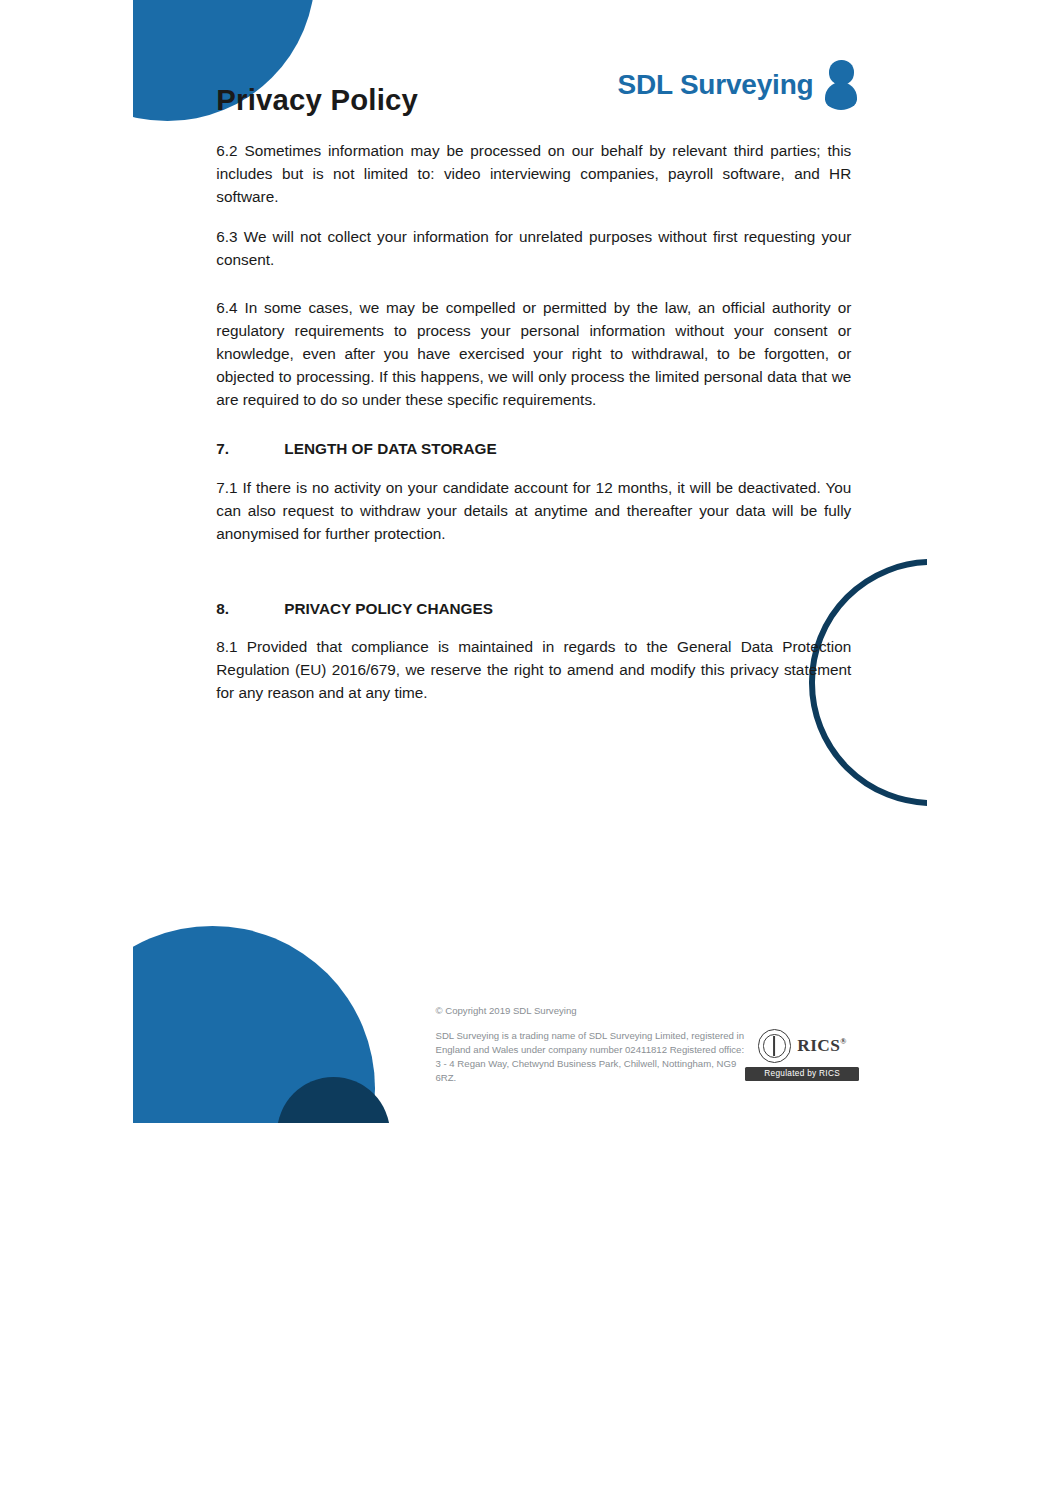Privacy Policy
SDL Surveying
6.2 Sometimes information may be processed on our behalf by relevant third parties; this includes but is not limited to: video interviewing companies, payroll software, and HR software.
6.3 We will not collect your information for unrelated purposes without first requesting your consent.
6.4 In some cases, we may be compelled or permitted by the law, an official authority or regulatory requirements to process your personal information without your consent or knowledge, even after you have exercised your right to withdrawal, to be forgotten, or objected to processing. If this happens, we will only process the limited personal data that we are required to do so under these specific requirements.
7. LENGTH OF DATA STORAGE
7.1 If there is no activity on your candidate account for 12 months, it will be deactivated. You can also request to withdraw your details at anytime and thereafter your data will be fully anonymised for further protection.
8. PRIVACY POLICY CHANGES
8.1 Provided that compliance is maintained in regards to the General Data Protection Regulation (EU) 2016/679, we reserve the right to amend and modify this privacy statement for any reason and at any time.
© Copyright 2019 SDL Surveying
SDL Surveying is a trading name of SDL Surveying Limited, registered in England and Wales under company number 02411812 Registered office: 3 - 4 Regan Way, Chetwynd Business Park, Chilwell, Nottingham, NG9 6RZ.
RICS®
Regulated by RICS